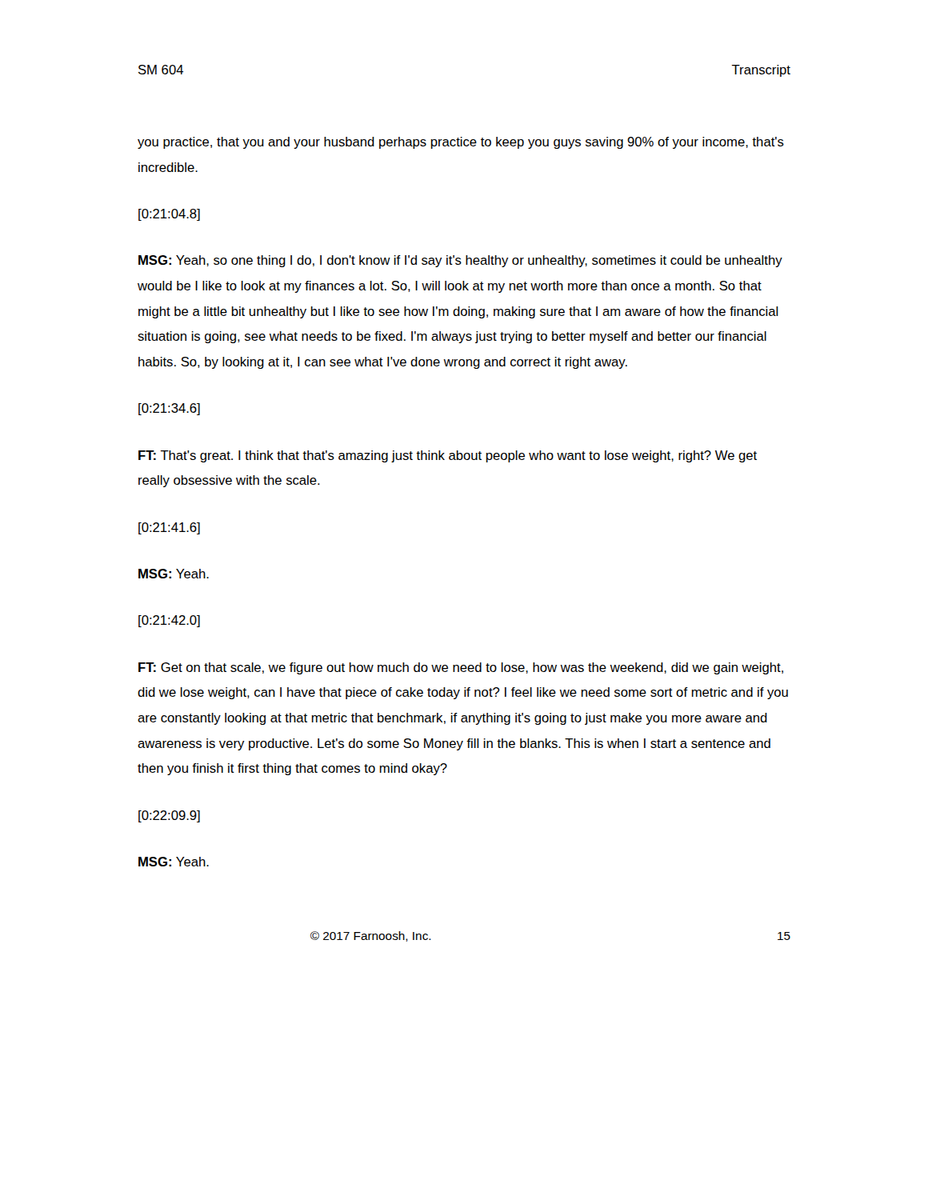SM 604 Transcript
you practice, that you and your husband perhaps practice to keep you guys saving 90% of your income, that's incredible.
[0:21:04.8]
MSG: Yeah, so one thing I do, I don't know if I'd say it's healthy or unhealthy, sometimes it could be unhealthy would be I like to look at my finances a lot. So, I will look at my net worth more than once a month. So that might be a little bit unhealthy but I like to see how I'm doing, making sure that I am aware of how the financial situation is going, see what needs to be fixed. I'm always just trying to better myself and better our financial habits. So, by looking at it, I can see what I've done wrong and correct it right away.
[0:21:34.6]
FT: That's great. I think that that's amazing just think about people who want to lose weight, right? We get really obsessive with the scale.
[0:21:41.6]
MSG: Yeah.
[0:21:42.0]
FT: Get on that scale, we figure out how much do we need to lose, how was the weekend, did we gain weight, did we lose weight, can I have that piece of cake today if not? I feel like we need some sort of metric and if you are constantly looking at that metric that benchmark, if anything it's going to just make you more aware and awareness is very productive. Let's do some So Money fill in the blanks. This is when I start a sentence and then you finish it first thing that comes to mind okay?
[0:22:09.9]
MSG: Yeah.
© 2017 Farnoosh, Inc. 15